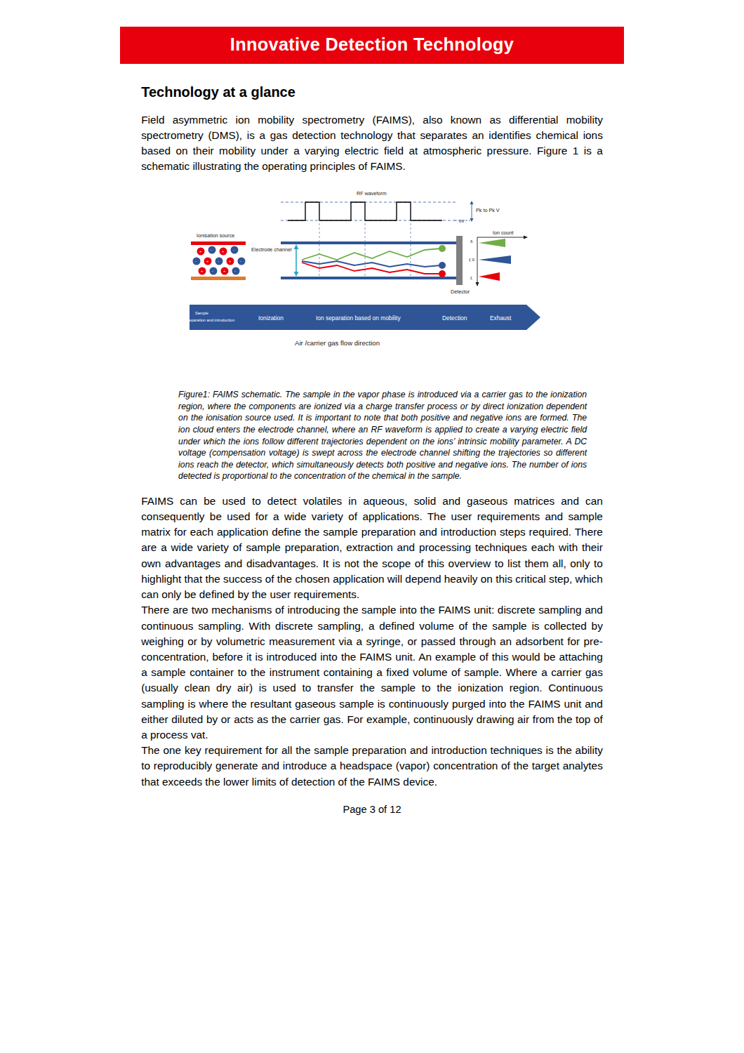Innovative Detection Technology
Technology at a glance
Field asymmetric ion mobility spectrometry (FAIMS), also known as differential mobility spectrometry (DMS), is a gas detection technology that separates an identifies chemical ions based on their mobility under a varying electric field at atmospheric pressure. Figure 1 is a schematic illustrating the operating principles of FAIMS.
RF waveform 0V Pk to Pk V Ionisation source + - + - - + - + - + - + - Electrode channel Detector Ion count δ ξ 0 ξ Sample Preparation and introduction Ionization Ion separation based on mobility Detection Exhaust Air /carrier gas flow direction
Figure1: FAIMS schematic. The sample in the vapor phase is introduced via a carrier gas to the ionization region, where the components are ionized via a charge transfer process or by direct ionization dependent on the ionisation source used. It is important to note that both positive and negative ions are formed. The ion cloud enters the electrode channel, where an RF waveform is applied to create a varying electric field under which the ions follow different trajectories dependent on the ions’ intrinsic mobility parameter. A DC voltage (compensation voltage) is swept across the electrode channel shifting the trajectories so different ions reach the detector, which simultaneously detects both positive and negative ions. The number of ions detected is proportional to the concentration of the chemical in the sample.
FAIMS can be used to detect volatiles in aqueous, solid and gaseous matrices and can consequently be used for a wide variety of applications. The user requirements and sample matrix for each application define the sample preparation and introduction steps required. There are a wide variety of sample preparation, extraction and processing techniques each with their own advantages and disadvantages. It is not the scope of this overview to list them all, only to highlight that the success of the chosen application will depend heavily on this critical step, which can only be defined by the user requirements.
There are two mechanisms of introducing the sample into the FAIMS unit: discrete sampling and continuous sampling. With discrete sampling, a defined volume of the sample is collected by weighing or by volumetric measurement via a syringe, or passed through an adsorbent for pre-concentration, before it is introduced into the FAIMS unit. An example of this would be attaching a sample container to the instrument containing a fixed volume of sample. Where a carrier gas (usually clean dry air) is used to transfer the sample to the ionization region. Continuous sampling is where the resultant gaseous sample is continuously purged into the FAIMS unit and either diluted by or acts as the carrier gas. For example, continuously drawing air from the top of a process vat.
The one key requirement for all the sample preparation and introduction techniques is the ability to reproducibly generate and introduce a headspace (vapor) concentration of the target analytes that exceeds the lower limits of detection of the FAIMS device.
Page 3 of 12